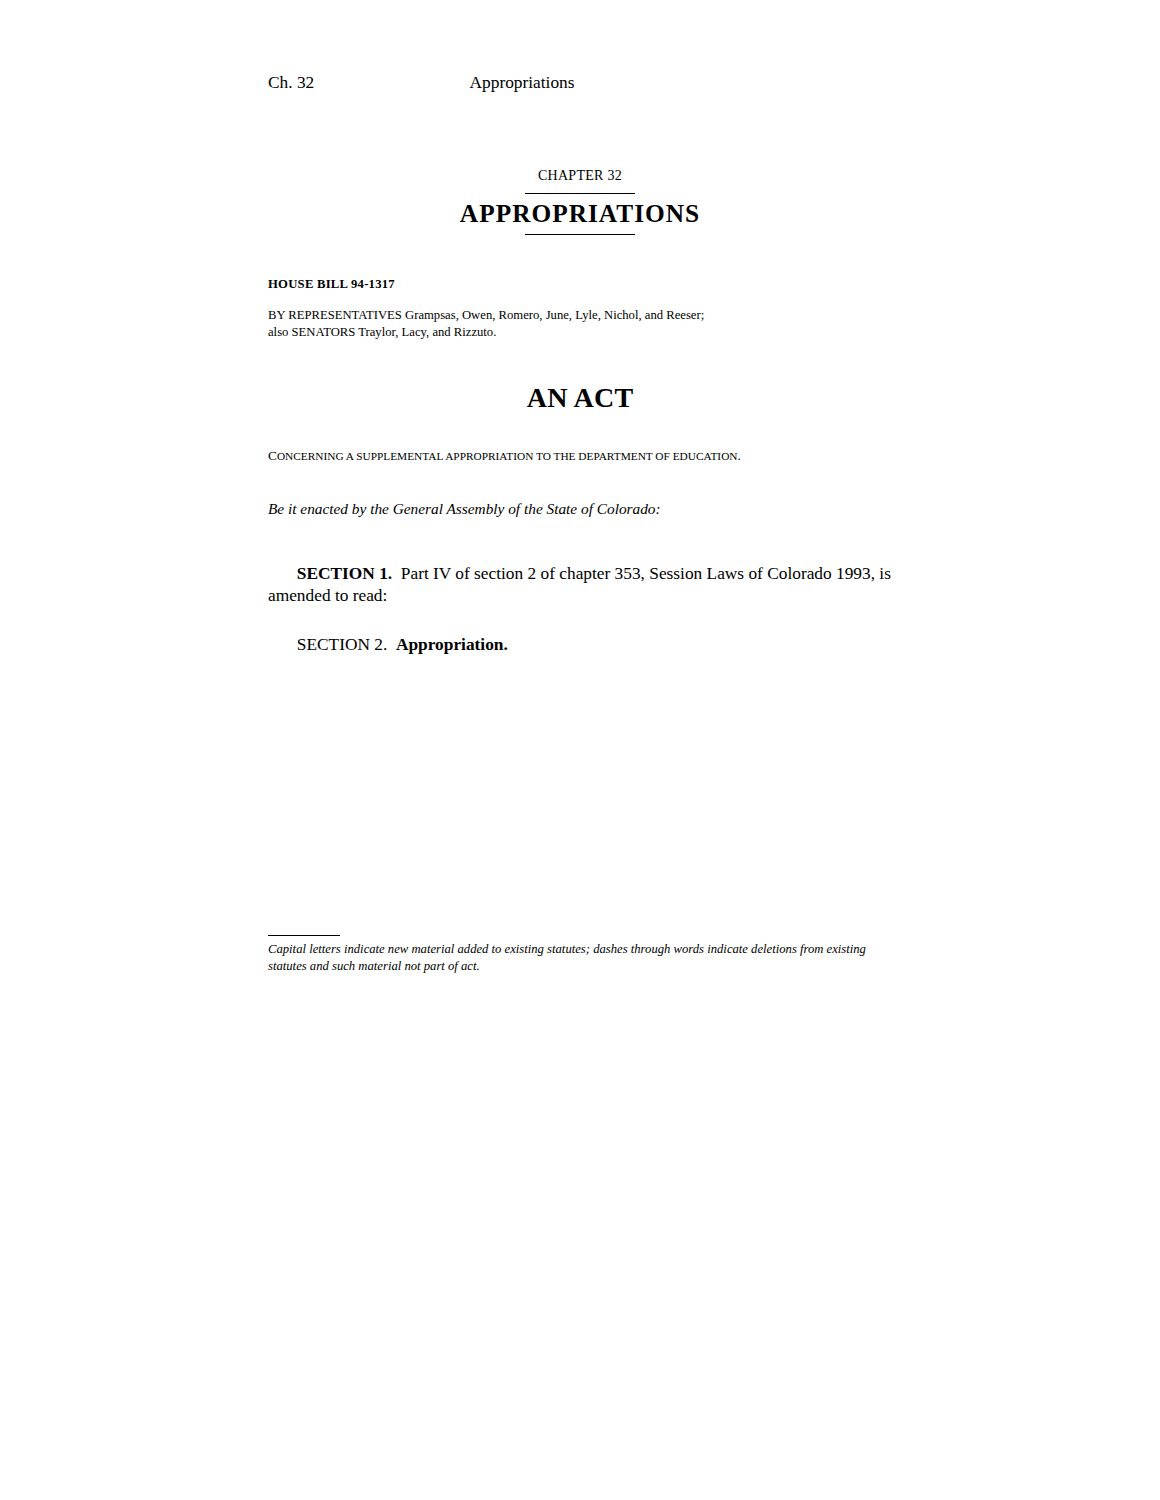Ch. 32
Appropriations
CHAPTER 32
APPROPRIATIONS
HOUSE BILL 94-1317
BY REPRESENTATIVES Grampsas, Owen, Romero, June, Lyle, Nichol, and Reeser;
also SENATORS Traylor, Lacy, and Rizzuto.
AN ACT
CONCERNING A SUPPLEMENTAL APPROPRIATION TO THE DEPARTMENT OF EDUCATION.
Be it enacted by the General Assembly of the State of Colorado:
SECTION 1. Part IV of section 2 of chapter 353, Session Laws of Colorado 1993, is amended to read:
SECTION 2. Appropriation.
Capital letters indicate new material added to existing statutes; dashes through words indicate deletions from existing statutes and such material not part of act.